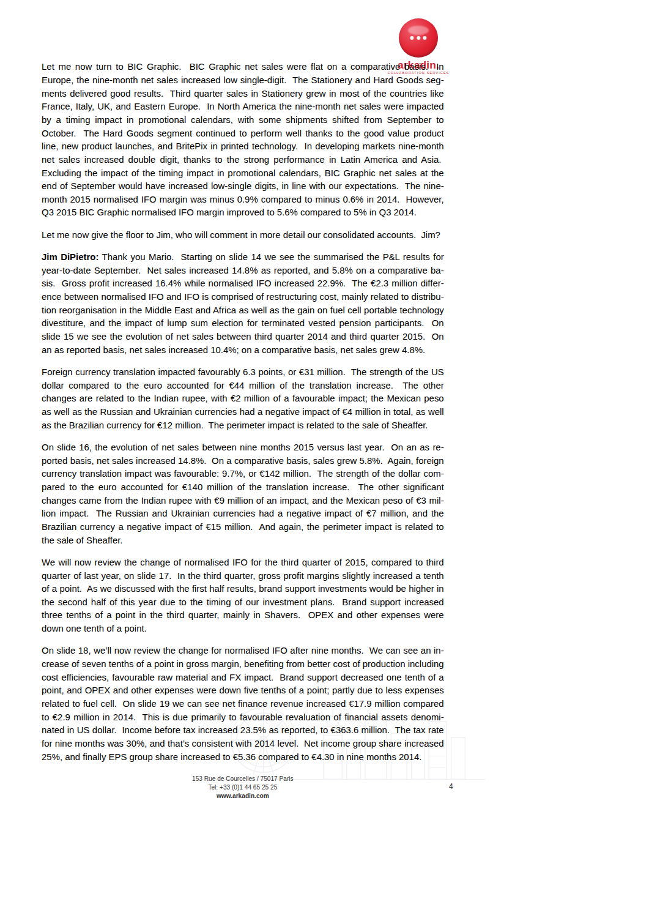arkadin.
Collaboration Services
Let me now turn to BIC Graphic. BIC Graphic net sales were flat on a comparative basis. In Europe, the nine-month net sales increased low single-digit. The Stationery and Hard Goods segments delivered good results. Third quarter sales in Stationery grew in most of the countries like France, Italy, UK, and Eastern Europe. In North America the nine-month net sales were impacted by a timing impact in promotional calendars, with some shipments shifted from September to October. The Hard Goods segment continued to perform well thanks to the good value product line, new product launches, and BritePix in printed technology. In developing markets nine-month net sales increased double digit, thanks to the strong performance in Latin America and Asia. Excluding the impact of the timing impact in promotional calendars, BIC Graphic net sales at the end of September would have increased low-single digits, in line with our expectations. The nine-month 2015 normalised IFO margin was minus 0.9% compared to minus 0.6% in 2014. However, Q3 2015 BIC Graphic normalised IFO margin improved to 5.6% compared to 5% in Q3 2014.
Let me now give the floor to Jim, who will comment in more detail our consolidated accounts. Jim?
Jim DiPietro: Thank you Mario. Starting on slide 14 we see the summarised the P&L results for year-to-date September. Net sales increased 14.8% as reported, and 5.8% on a comparative basis. Gross profit increased 16.4% while normalised IFO increased 22.9%. The €2.3 million difference between normalised IFO and IFO is comprised of restructuring cost, mainly related to distribution reorganisation in the Middle East and Africa as well as the gain on fuel cell portable technology divestiture, and the impact of lump sum election for terminated vested pension participants. On slide 15 we see the evolution of net sales between third quarter 2014 and third quarter 2015. On an as reported basis, net sales increased 10.4%; on a comparative basis, net sales grew 4.8%.
Foreign currency translation impacted favourably 6.3 points, or €31 million. The strength of the US dollar compared to the euro accounted for €44 million of the translation increase. The other changes are related to the Indian rupee, with €2 million of a favourable impact; the Mexican peso as well as the Russian and Ukrainian currencies had a negative impact of €4 million in total, as well as the Brazilian currency for €12 million. The perimeter impact is related to the sale of Sheaffer.
On slide 16, the evolution of net sales between nine months 2015 versus last year. On an as reported basis, net sales increased 14.8%. On a comparative basis, sales grew 5.8%. Again, foreign currency translation impact was favourable: 9.7%, or €142 million. The strength of the dollar compared to the euro accounted for €140 million of the translation increase. The other significant changes came from the Indian rupee with €9 million of an impact, and the Mexican peso of €3 million impact. The Russian and Ukrainian currencies had a negative impact of €7 million, and the Brazilian currency a negative impact of €15 million. And again, the perimeter impact is related to the sale of Sheaffer.
We will now review the change of normalised IFO for the third quarter of 2015, compared to third quarter of last year, on slide 17. In the third quarter, gross profit margins slightly increased a tenth of a point. As we discussed with the first half results, brand support investments would be higher in the second half of this year due to the timing of our investment plans. Brand support increased three tenths of a point in the third quarter, mainly in Shavers. OPEX and other expenses were down one tenth of a point.
On slide 18, we’ll now review the change for normalised IFO after nine months. We can see an increase of seven tenths of a point in gross margin, benefiting from better cost of production including cost efficiencies, favourable raw material and FX impact. Brand support decreased one tenth of a point, and OPEX and other expenses were down five tenths of a point; partly due to less expenses related to fuel cell. On slide 19 we can see net finance revenue increased €17.9 million compared to €2.9 million in 2014. This is due primarily to favourable revaluation of financial assets denominated in US dollar. Income before tax increased 23.5% as reported, to €363.6 million. The tax rate for nine months was 30%, and that’s consistent with 2014 level. Net income group share increased 25%, and finally EPS group share increased to €5.36 compared to €4.30 in nine months 2014.
153 Rue de Courcelles / 75017 Paris
Tel: +33 (0)1 44 65 25 25
www.arkadin.com
4